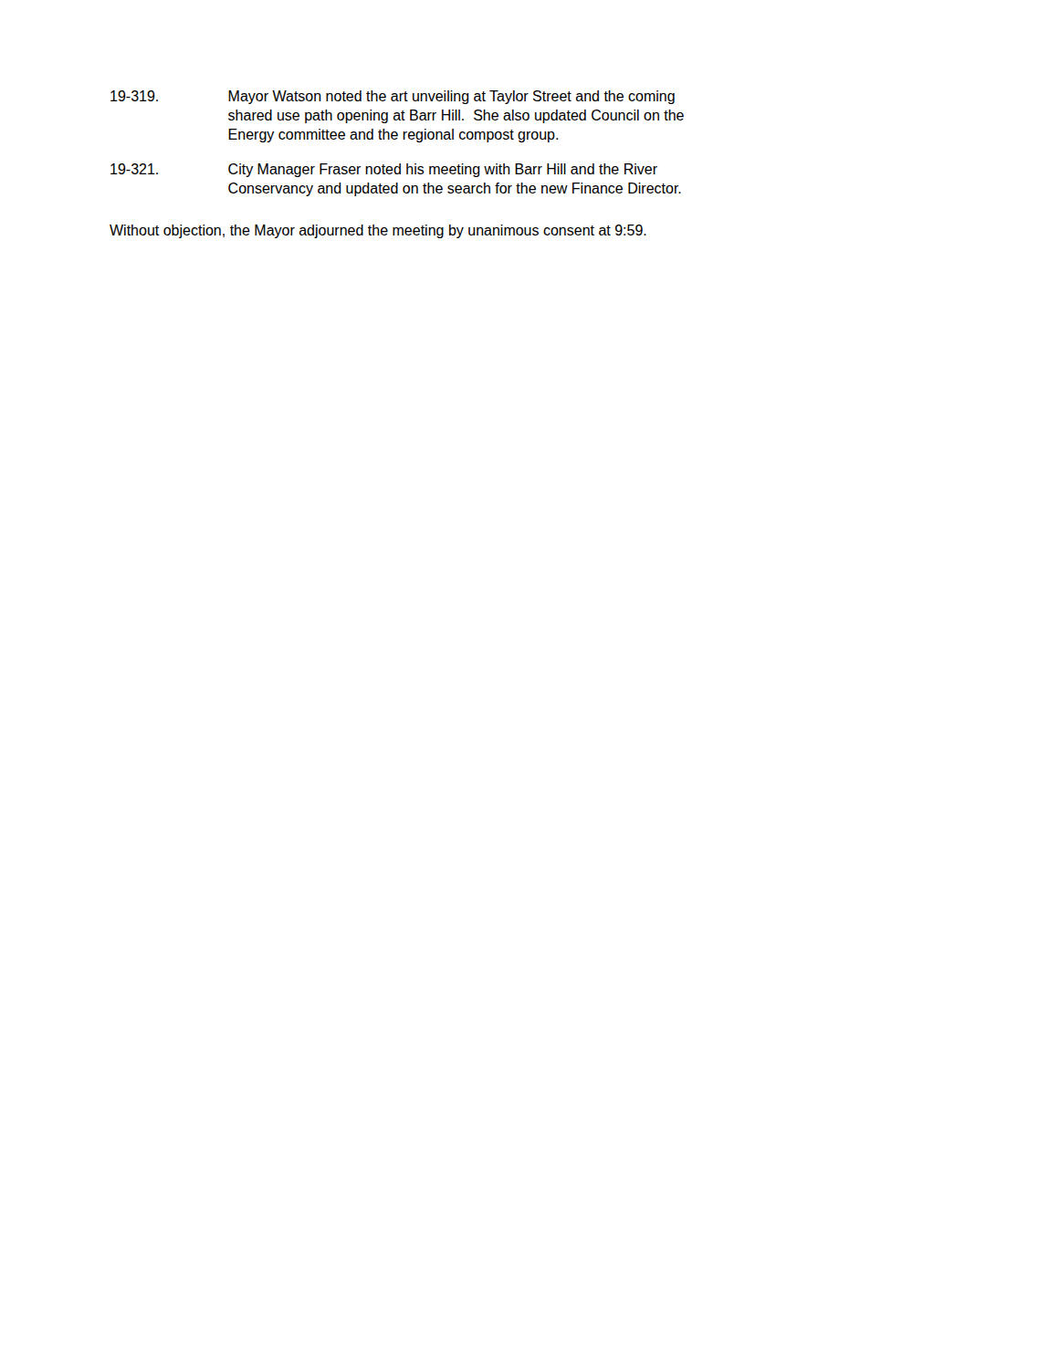19-319.
Mayor Watson noted the art unveiling at Taylor Street and the coming shared use path opening at Barr Hill. She also updated Council on the Energy committee and the regional compost group.
19-321.
City Manager Fraser noted his meeting with Barr Hill and the River Conservancy and updated on the search for the new Finance Director.
Without objection, the Mayor adjourned the meeting by unanimous consent at 9:59.